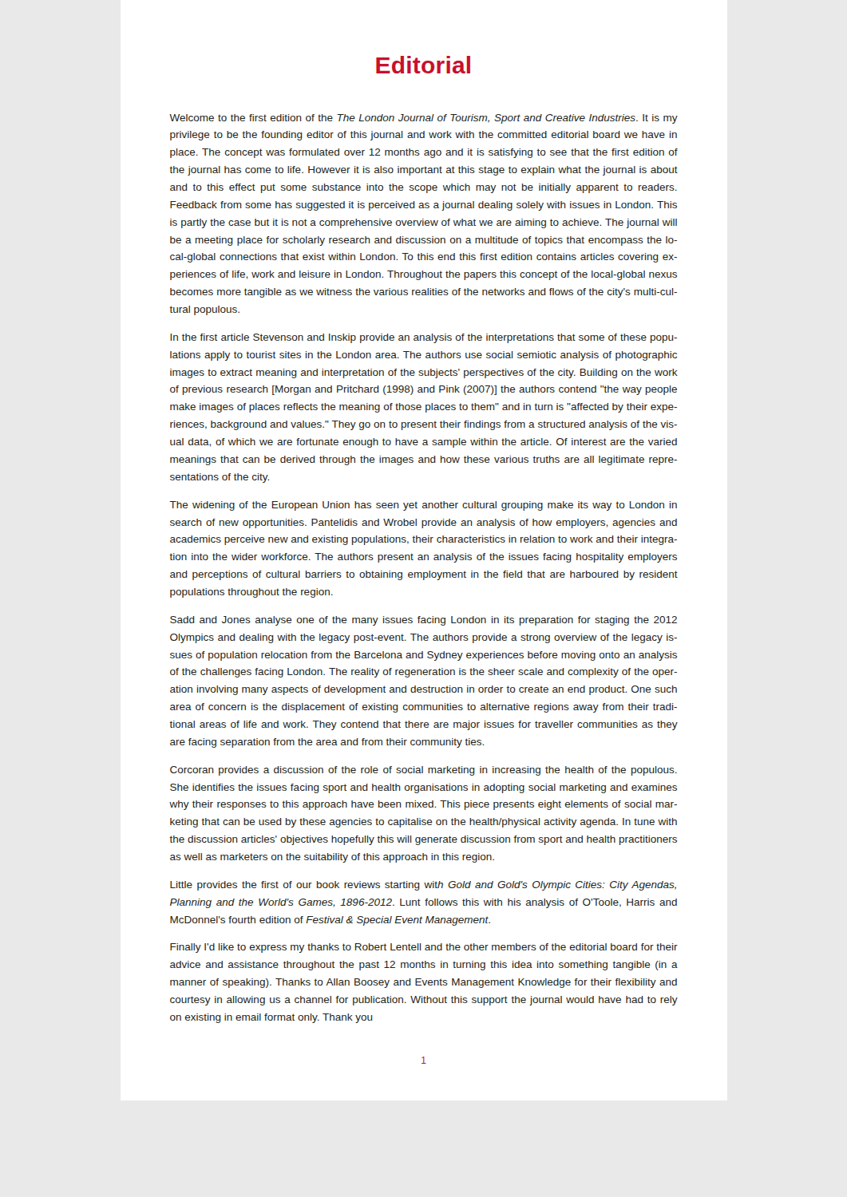Editorial
Welcome to the first edition of the The London Journal of Tourism, Sport and Creative Industries. It is my privilege to be the founding editor of this journal and work with the committed editorial board we have in place. The concept was formulated over 12 months ago and it is satisfying to see that the first edition of the journal has come to life. However it is also important at this stage to explain what the journal is about and to this effect put some substance into the scope which may not be initially apparent to readers. Feedback from some has suggested it is perceived as a journal dealing solely with issues in London. This is partly the case but it is not a comprehensive overview of what we are aiming to achieve. The journal will be a meeting place for scholarly research and discussion on a multitude of topics that encompass the local-global connections that exist within London. To this end this first edition contains articles covering experiences of life, work and leisure in London. Throughout the papers this concept of the local-global nexus becomes more tangible as we witness the various realities of the networks and flows of the city's multi-cultural populous.
In the first article Stevenson and Inskip provide an analysis of the interpretations that some of these populations apply to tourist sites in the London area. The authors use social semiotic analysis of photographic images to extract meaning and interpretation of the subjects' perspectives of the city. Building on the work of previous research [Morgan and Pritchard (1998) and Pink (2007)] the authors contend "the way people make images of places reflects the meaning of those places to them" and in turn is "affected by their experiences, background and values." They go on to present their findings from a structured analysis of the visual data, of which we are fortunate enough to have a sample within the article. Of interest are the varied meanings that can be derived through the images and how these various truths are all legitimate representations of the city.
The widening of the European Union has seen yet another cultural grouping make its way to London in search of new opportunities. Pantelidis and Wrobel provide an analysis of how employers, agencies and academics perceive new and existing populations, their characteristics in relation to work and their integration into the wider workforce. The authors present an analysis of the issues facing hospitality employers and perceptions of cultural barriers to obtaining employment in the field that are harboured by resident populations throughout the region.
Sadd and Jones analyse one of the many issues facing London in its preparation for staging the 2012 Olympics and dealing with the legacy post-event. The authors provide a strong overview of the legacy issues of population relocation from the Barcelona and Sydney experiences before moving onto an analysis of the challenges facing London. The reality of regeneration is the sheer scale and complexity of the operation involving many aspects of development and destruction in order to create an end product. One such area of concern is the displacement of existing communities to alternative regions away from their traditional areas of life and work. They contend that there are major issues for traveller communities as they are facing separation from the area and from their community ties.
Corcoran provides a discussion of the role of social marketing in increasing the health of the populous. She identifies the issues facing sport and health organisations in adopting social marketing and examines why their responses to this approach have been mixed. This piece presents eight elements of social marketing that can be used by these agencies to capitalise on the health/physical activity agenda. In tune with the discussion articles' objectives hopefully this will generate discussion from sport and health practitioners as well as marketers on the suitability of this approach in this region.
Little provides the first of our book reviews starting with Gold and Gold's Olympic Cities: City Agendas, Planning and the World's Games, 1896-2012. Lunt follows this with his analysis of O'Toole, Harris and McDonnel's fourth edition of Festival & Special Event Management.
Finally I'd like to express my thanks to Robert Lentell and the other members of the editorial board for their advice and assistance throughout the past 12 months in turning this idea into something tangible (in a manner of speaking). Thanks to Allan Boosey and Events Management Knowledge for their flexibility and courtesy in allowing us a channel for publication. Without this support the journal would have had to rely on existing in email format only. Thank you
1